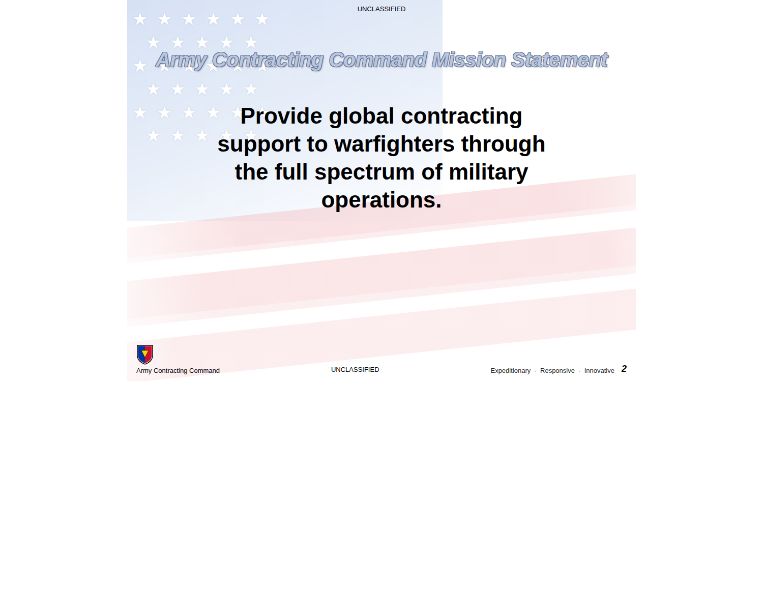★★★★★★
★★★★★
★★★★★★
★★★★★
★★★★★★
★★★★★
UNCLASSIFIED
Army Contracting Command Mission Statement
Provide global contracting support to warfighters through the full spectrum of military operations.
Army Contracting Command
UNCLASSIFIED
Expeditionary · Responsive · Innovative
2